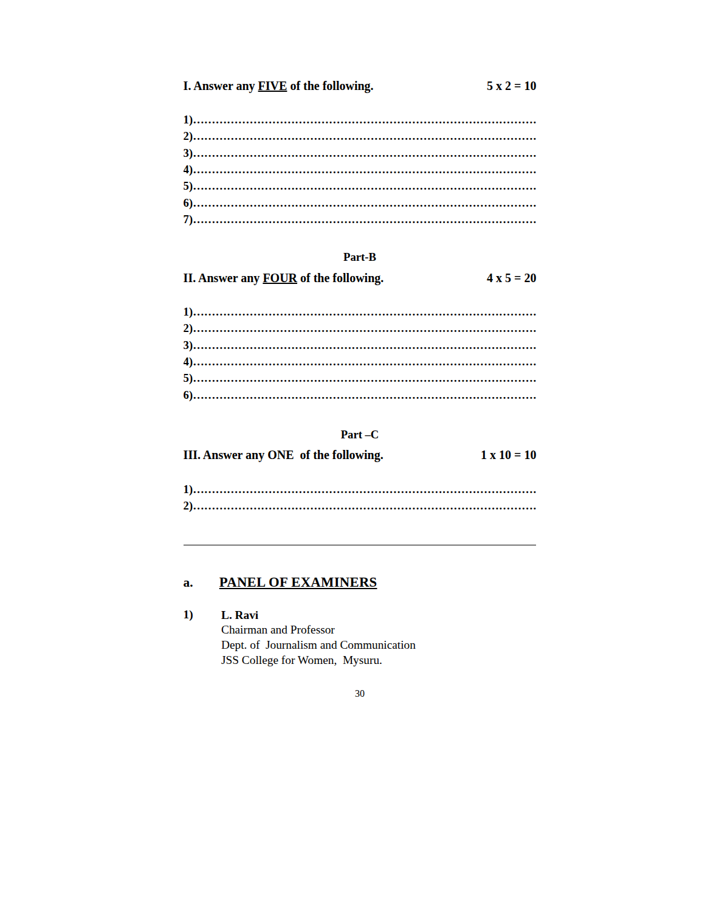I. Answer any FIVE of the following. 5 x 2 = 10
1)
2)
3)
4)
5)
6)
7)
Part-B
II. Answer any FOUR of the following. 4 x 5 = 20
1)
2)
3)
4)
5)
6)
Part –C
III. Answer any ONE of the following. 1 x 10 = 10
1)
2)
a. PANEL OF EXAMINERS
1) L. Ravi
Chairman and Professor
Dept. of Journalism and Communication
JSS College for Women, Mysuru.
30